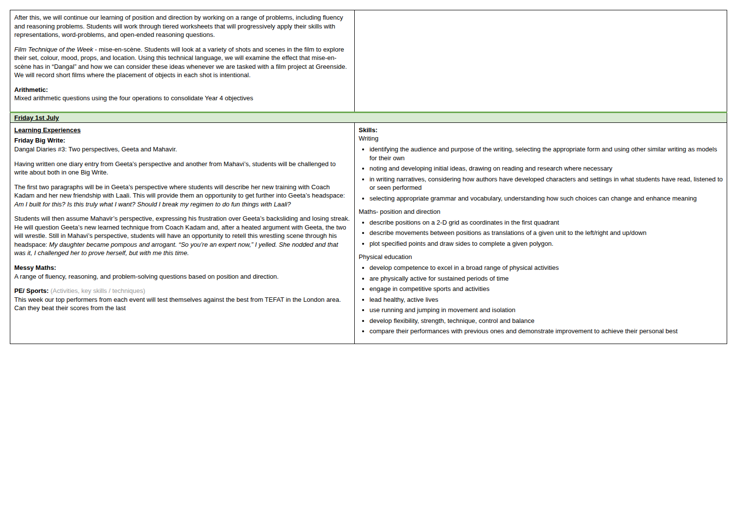| After this, we will continue our learning of position and direction by working on a range of problems, including fluency and reasoning problems. Students will work through tiered worksheets that will progressively apply their skills with representations, word-problems, and open-ended reasoning questions. Film Technique of the Week - mise-en-scène. Students will look at a variety of shots and scenes in the film to explore their set, colour, mood, props, and location. Using this technical language, we will examine the effect that mise-en-scène has in “Dangal” and how we can consider these ideas whenever we are tasked with a film project at Greenside. We will record short films where the placement of objects in each shot is intentional. Arithmetic: Mixed arithmetic questions using the four operations to consolidate Year 4 objectives | |
| Friday 1st July |
| Learning Experiences Friday Big Write: Dangal Diaries #3: Two perspectives, Geeta and Mahavir. Having written one diary entry from Geeta’s perspective and another from Mahavi’s, students will be challenged to write about both in one Big Write. The first two paragraphs will be in Geeta’s perspective where students will describe her new training with Coach Kadam and her new friendship with Laali. This will provide them an opportunity to get further into Geeta’s headspace: Am I built for this? Is this truly what I want? Should I break my regimen to do fun things with Laali? Students will then assume Mahavir’s perspective, expressing his frustration over Geeta’s backsliding and losing streak. He will question Geeta’s new learned technique from Coach Kadam and, after a heated argument with Geeta, the two will wrestle. Still in Mahavi’s perspective, students will have an opportunity to retell this wrestling scene through his headspace: My daughter became pompous and arrogant. “So you’re an expert now,” I yelled. She nodded and that was it, I challenged her to prove herself, but with me this time. Messy Maths: A range of fluency, reasoning, and problem-solving questions based on position and direction. PE/ Sports: (Activities, key skills / techniques) This week our top performers from each event will test themselves against the best from TEFAT in the London area. Can they beat their scores from the last | Skills: Writing identifying the audience and purpose of the writing, selecting the appropriate form and using other similar writing as models for their own noting and developing initial ideas, drawing on reading and research where necessary in writing narratives, considering how authors have developed characters and settings in what students have read, listened to or seen performed selecting appropriate grammar and vocabulary, understanding how such choices can change and enhance meaning Maths- position and direction describe positions on a 2-D grid as coordinates in the first quadrant describe movements between positions as translations of a given unit to the left/right and up/down plot specified points and draw sides to complete a given polygon. Physical education develop competence to excel in a broad range of physical activities are physically active for sustained periods of time engage in competitive sports and activities lead healthy, active lives use running and jumping in movement and isolation develop flexibility, strength, technique, control and balance compare their performances with previous ones and demonstrate improvement to achieve their personal best |